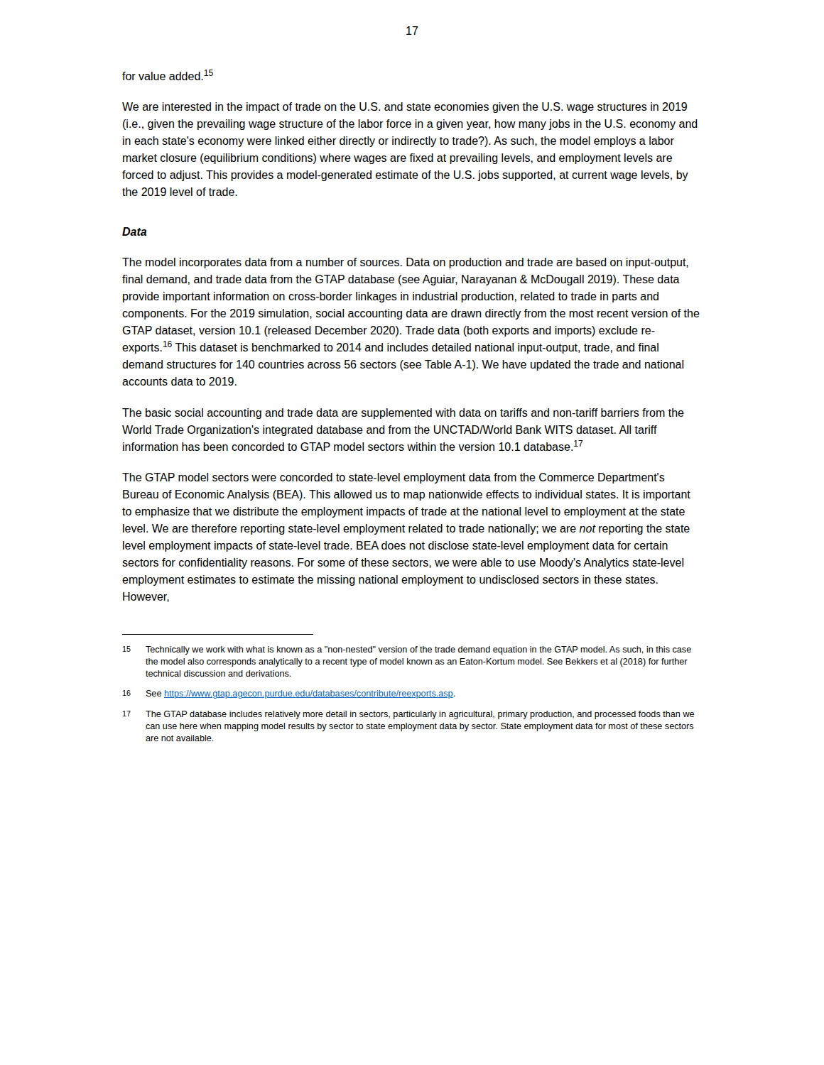17
for value added.15
We are interested in the impact of trade on the U.S. and state economies given the U.S. wage structures in 2019 (i.e., given the prevailing wage structure of the labor force in a given year, how many jobs in the U.S. economy and in each state's economy were linked either directly or indirectly to trade?). As such, the model employs a labor market closure (equilibrium conditions) where wages are fixed at prevailing levels, and employment levels are forced to adjust. This provides a model-generated estimate of the U.S. jobs supported, at current wage levels, by the 2019 level of trade.
Data
The model incorporates data from a number of sources. Data on production and trade are based on input-output, final demand, and trade data from the GTAP database (see Aguiar, Narayanan & McDougall 2019). These data provide important information on cross-border linkages in industrial production, related to trade in parts and components. For the 2019 simulation, social accounting data are drawn directly from the most recent version of the GTAP dataset, version 10.1 (released December 2020). Trade data (both exports and imports) exclude re-exports.16 This dataset is benchmarked to 2014 and includes detailed national input-output, trade, and final demand structures for 140 countries across 56 sectors (see Table A-1). We have updated the trade and national accounts data to 2019.
The basic social accounting and trade data are supplemented with data on tariffs and non-tariff barriers from the World Trade Organization's integrated database and from the UNCTAD/World Bank WITS dataset. All tariff information has been concorded to GTAP model sectors within the version 10.1 database.17
The GTAP model sectors were concorded to state-level employment data from the Commerce Department's Bureau of Economic Analysis (BEA). This allowed us to map nationwide effects to individual states. It is important to emphasize that we distribute the employment impacts of trade at the national level to employment at the state level. We are therefore reporting state-level employment related to trade nationally; we are not reporting the state level employment impacts of state-level trade. BEA does not disclose state-level employment data for certain sectors for confidentiality reasons. For some of these sectors, we were able to use Moody's Analytics state-level employment estimates to estimate the missing national employment to undisclosed sectors in these states. However,
15 Technically we work with what is known as a "non-nested" version of the trade demand equation in the GTAP model. As such, in this case the model also corresponds analytically to a recent type of model known as an Eaton-Kortum model. See Bekkers et al (2018) for further technical discussion and derivations.
16 See https://www.gtap.agecon.purdue.edu/databases/contribute/reexports.asp.
17 The GTAP database includes relatively more detail in sectors, particularly in agricultural, primary production, and processed foods than we can use here when mapping model results by sector to state employment data by sector. State employment data for most of these sectors are not available.